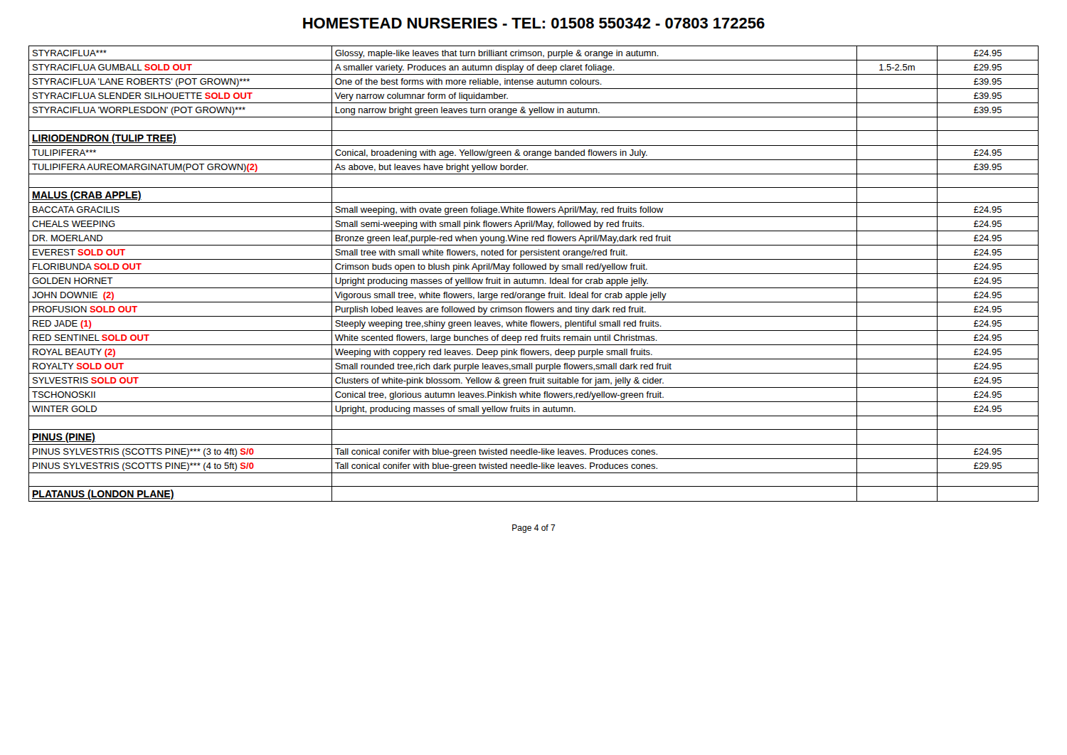HOMESTEAD NURSERIES - TEL: 01508 550342 - 07803 172256
| STYRACIFLUA*** | Glossy, maple-like leaves that turn brilliant crimson, purple & orange in autumn. | | £24.95 |
| STYRACIFLUA GUMBALL SOLD OUT | A smaller variety. Produces an autumn display of deep claret foliage. | 1.5-2.5m | £29.95 |
| STYRACIFLUA 'LANE ROBERTS' (POT GROWN)*** | One of the best forms with more reliable, intense autumn colours. | | £39.95 |
| STYRACIFLUA SLENDER SILHOUETTE SOLD OUT | Very narrow columnar form of liquidamber. | | £39.95 |
| STYRACIFLUA 'WORPLESDON' (POT GROWN)*** | Long narrow bright green leaves turn orange & yellow in autumn. | | £39.95 |
| LIRIODENDRON (TULIP TREE) | | | |
| TULIPIFERA*** | Conical, broadening with age. Yellow/green & orange banded flowers in July. | | £24.95 |
| TULIPIFERA AUREOMARGINATUM(POT GROWN) (2) | As above, but leaves have bright yellow border. | | £39.95 |
| MALUS (CRAB APPLE) | | | |
| BACCATA GRACILIS | Small weeping, with ovate green foliage.White flowers April/May, red fruits follow | | £24.95 |
| CHEALS WEEPING | Small semi-weeping with small pink flowers April/May, followed by red fruits. | | £24.95 |
| DR. MOERLAND | Bronze green leaf,purple-red when young.Wine red flowers April/May,dark red fruit | | £24.95 |
| EVEREST SOLD OUT | Small tree with small white flowers, noted for persistent orange/red fruit. | | £24.95 |
| FLORIBUNDA SOLD OUT | Crimson buds open to blush pink April/May followed by small red/yellow fruit. | | £24.95 |
| GOLDEN HORNET | Upright producing masses of yelllow fruit in autumn. Ideal for crab apple jelly. | | £24.95 |
| JOHN DOWNIE (2) | Vigorous small tree, white flowers, large red/orange fruit. Ideal for crab apple jelly | | £24.95 |
| PROFUSION SOLD OUT | Purplish lobed leaves are followed by crimson flowers and tiny dark red fruit. | | £24.95 |
| RED JADE (1) | Steeply weeping tree,shiny green leaves, white flowers, plentiful small red fruits. | | £24.95 |
| RED SENTINEL SOLD OUT | White scented flowers, large bunches of deep red fruits remain until Christmas. | | £24.95 |
| ROYAL BEAUTY (2) | Weeping with coppery red leaves. Deep pink flowers, deep purple small fruits. | | £24.95 |
| ROYALTY SOLD OUT | Small rounded tree,rich dark purple leaves,small purple flowers,small dark red fruit | | £24.95 |
| SYLVESTRIS SOLD OUT | Clusters of white-pink blossom. Yellow & green fruit suitable for jam, jelly & cider. | | £24.95 |
| TSCHONOSKII | Conical tree, glorious autumn leaves.Pinkish white flowers,red/yellow-green fruit. | | £24.95 |
| WINTER GOLD | Upright, producing masses of small yellow fruits in autumn. | | £24.95 |
| PINUS (PINE) | | | |
| PINUS SYLVESTRIS (SCOTTS PINE)*** (3 to 4ft) S/0 | Tall conical conifer with blue-green twisted needle-like leaves. Produces cones. | | £24.95 |
| PINUS SYLVESTRIS (SCOTTS PINE)*** (4 to 5ft) S/0 | Tall conical conifer with blue-green twisted needle-like leaves. Produces cones. | | £29.95 |
| PLATANUS (LONDON PLANE) | | | |
Page 4 of 7